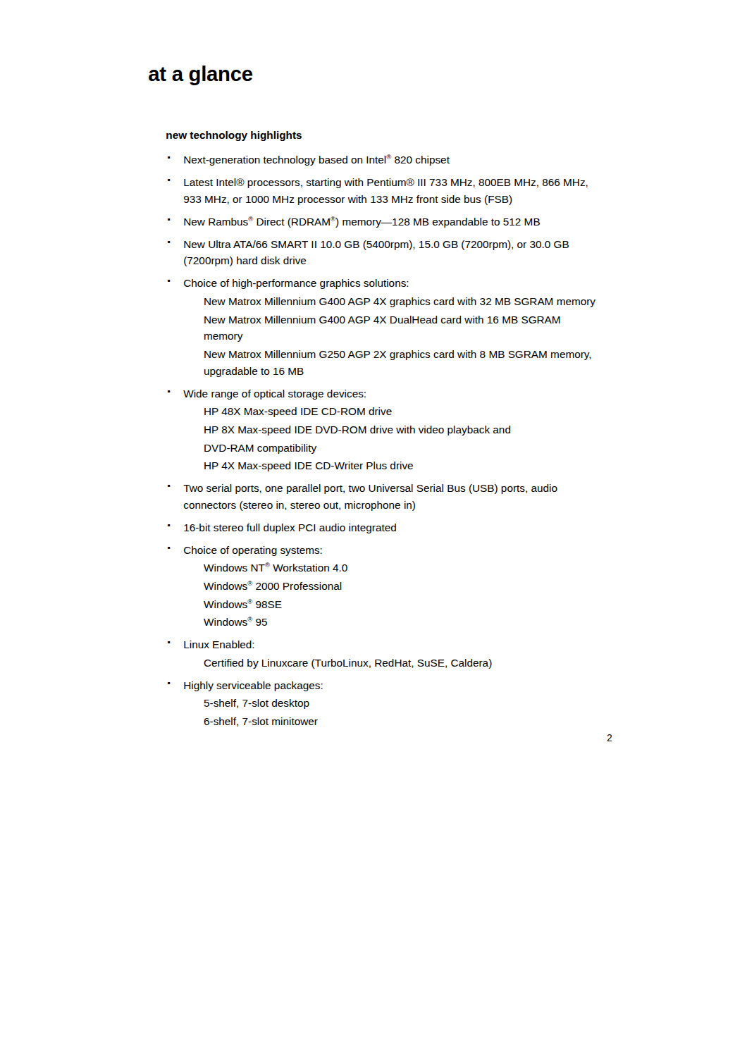at a glance
new technology highlights
Next-generation technology based on Intel® 820 chipset
Latest Intel® processors, starting with Pentium® III 733 MHz, 800EB MHz, 866 MHz, 933 MHz, or 1000 MHz processor with 133 MHz front side bus (FSB)
New Rambus® Direct (RDRAM®) memory—128 MB expandable to 512 MB
New Ultra ATA/66 SMART II 10.0 GB (5400rpm), 15.0 GB (7200rpm), or 30.0 GB (7200rpm) hard disk drive
Choice of high-performance graphics solutions:
New Matrox Millennium G400 AGP 4X graphics card with 32 MB SGRAM memory
New Matrox Millennium G400 AGP 4X DualHead card with 16 MB SGRAM memory
New Matrox Millennium G250 AGP 2X graphics card with 8 MB SGRAM memory, upgradable to 16 MB
Wide range of optical storage devices:
HP 48X Max-speed IDE CD-ROM drive
HP 8X Max-speed IDE DVD-ROM drive with video playback and
DVD-RAM compatibility
HP 4X Max-speed IDE CD-Writer Plus drive
Two serial ports, one parallel port, two Universal Serial Bus (USB) ports, audio connectors (stereo in, stereo out, microphone in)
16-bit stereo full duplex PCI audio integrated
Choice of operating systems:
Windows NT® Workstation 4.0
Windows® 2000 Professional
Windows® 98SE
Windows® 95
Linux Enabled:
Certified by Linuxcare (TurboLinux, RedHat, SuSE, Caldera)
Highly serviceable packages:
5-shelf, 7-slot desktop
6-shelf, 7-slot minitower
2